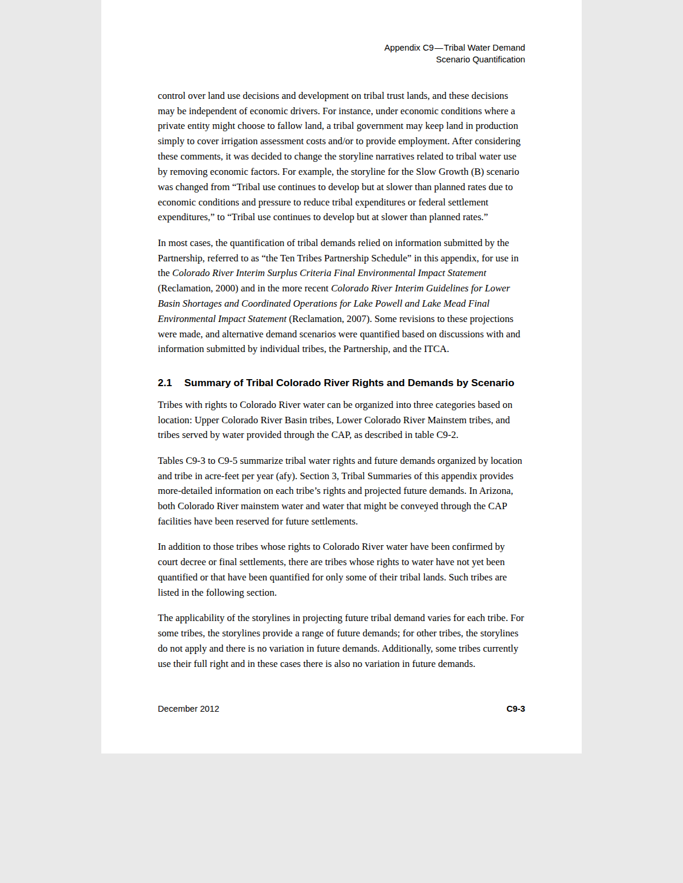Appendix C9 — Tribal Water Demand  Scenario Quantification
control over land use decisions and development on tribal trust lands, and these decisions may be independent of economic drivers. For instance, under economic conditions where a private entity might choose to fallow land, a tribal government may keep land in production simply to cover irrigation assessment costs and/or to provide employment. After considering these comments, it was decided to change the storyline narratives related to tribal water use by removing economic factors. For example, the storyline for the Slow Growth (B) scenario was changed from “Tribal use continues to develop but at slower than planned rates due to economic conditions and pressure to reduce tribal expenditures or federal settlement expenditures,” to “Tribal use continues to develop but at slower than planned rates.”
In most cases, the quantification of tribal demands relied on information submitted by the Partnership, referred to as “the Ten Tribes Partnership Schedule” in this appendix, for use in the Colorado River Interim Surplus Criteria Final Environmental Impact Statement (Reclamation, 2000) and in the more recent Colorado River Interim Guidelines for Lower Basin Shortages and Coordinated Operations for Lake Powell and Lake Mead Final Environmental Impact Statement (Reclamation, 2007). Some revisions to these projections were made, and alternative demand scenarios were quantified based on discussions with and information submitted by individual tribes, the Partnership, and the ITCA.
2.1 Summary of Tribal Colorado River Rights and Demands by Scenario
Tribes with rights to Colorado River water can be organized into three categories based on location: Upper Colorado River Basin tribes, Lower Colorado River Mainstem tribes, and tribes served by water provided through the CAP, as described in table C9-2.
Tables C9-3 to C9-5 summarize tribal water rights and future demands organized by location and tribe in acre-feet per year (afy). Section 3, Tribal Summaries of this appendix provides more-detailed information on each tribe’s rights and projected future demands. In Arizona, both Colorado River mainstem water and water that might be conveyed through the CAP facilities have been reserved for future settlements.
In addition to those tribes whose rights to Colorado River water have been confirmed by court decree or final settlements, there are tribes whose rights to water have not yet been quantified or that have been quantified for only some of their tribal lands. Such tribes are listed in the following section.
The applicability of the storylines in projecting future tribal demand varies for each tribe. For some tribes, the storylines provide a range of future demands; for other tribes, the storylines do not apply and there is no variation in future demands. Additionally, some tribes currently use their full right and in these cases there is also no variation in future demands.
December 2012 C9-3